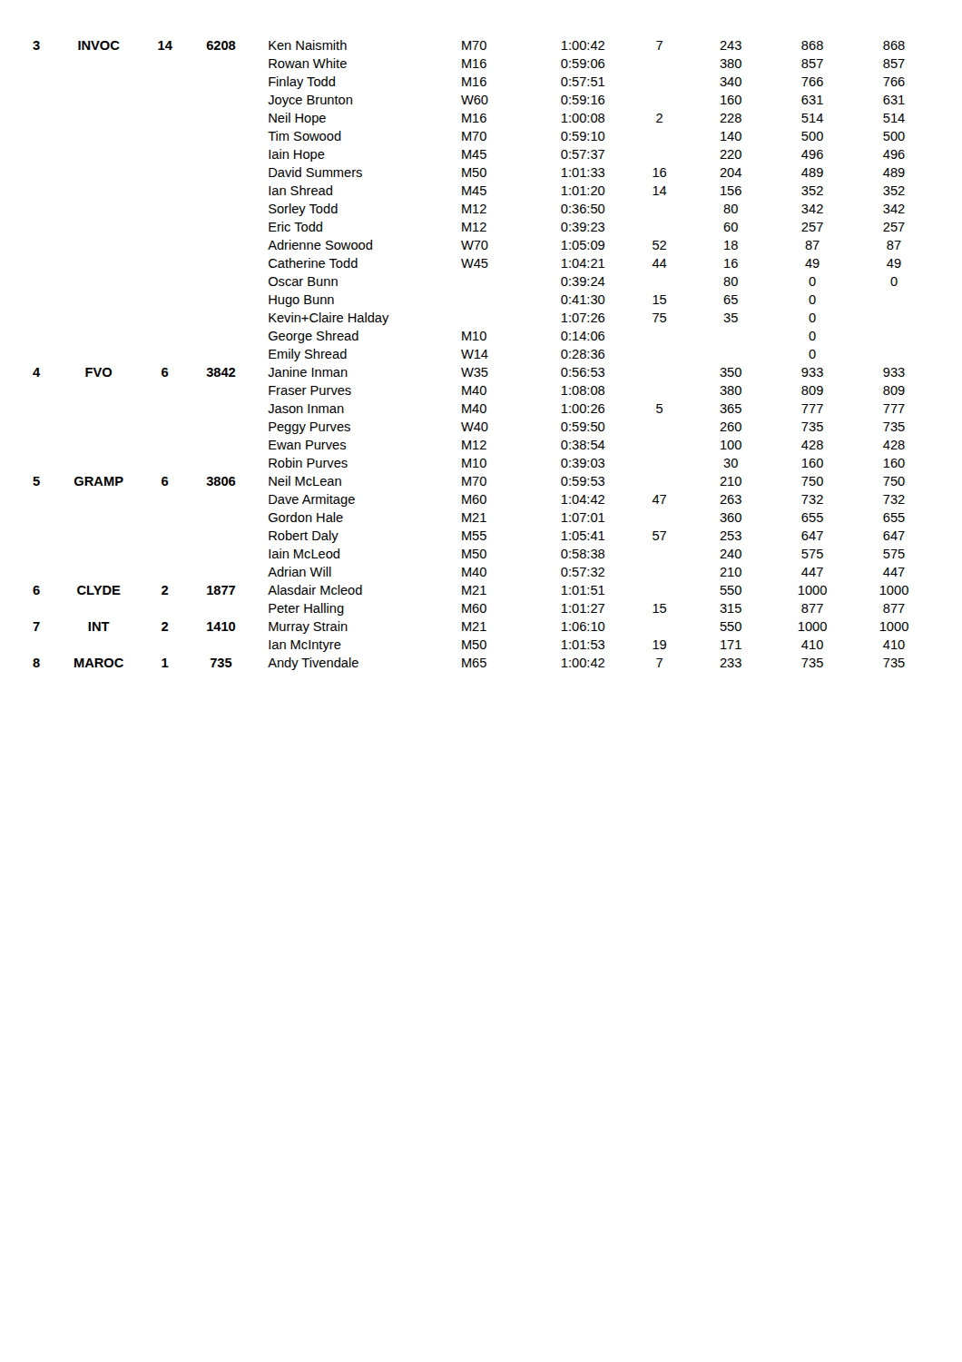| 3 | INVOC | 14 | 6208 | Ken Naismith | M70 | 1:00:42 | 7 | 243 | 868 | 868 |
| | | | | Rowan White | M16 | 0:59:06 | | 380 | 857 | 857 |
| | | | | Finlay Todd | M16 | 0:57:51 | | 340 | 766 | 766 |
| | | | | Joyce Brunton | W60 | 0:59:16 | | 160 | 631 | 631 |
| | | | | Neil Hope | M16 | 1:00:08 | 2 | 228 | 514 | 514 |
| | | | | Tim Sowood | M70 | 0:59:10 | | 140 | 500 | 500 |
| | | | | Iain Hope | M45 | 0:57:37 | | 220 | 496 | 496 |
| | | | | David Summers | M50 | 1:01:33 | 16 | 204 | 489 | 489 |
| | | | | Ian Shread | M45 | 1:01:20 | 14 | 156 | 352 | 352 |
| | | | | Sorley Todd | M12 | 0:36:50 | | 80 | 342 | 342 |
| | | | | Eric Todd | M12 | 0:39:23 | | 60 | 257 | 257 |
| | | | | Adrienne Sowood | W70 | 1:05:09 | 52 | 18 | 87 | 87 |
| | | | | Catherine Todd | W45 | 1:04:21 | 44 | 16 | 49 | 49 |
| | | | | Oscar Bunn | | 0:39:24 | | 80 | 0 | 0 |
| | | | | Hugo Bunn | | 0:41:30 | 15 | 65 | 0 | |
| | | | | Kevin+Claire Halday | | 1:07:26 | 75 | 35 | 0 | |
| | | | | George Shread | M10 | 0:14:06 | | | 0 | |
| | | | | Emily Shread | W14 | 0:28:36 | | | 0 | |
| 4 | FVO | 6 | 3842 | Janine Inman | W35 | 0:56:53 | | 350 | 933 | 933 |
| | | | | Fraser Purves | M40 | 1:08:08 | | 380 | 809 | 809 |
| | | | | Jason Inman | M40 | 1:00:26 | 5 | 365 | 777 | 777 |
| | | | | Peggy Purves | W40 | 0:59:50 | | 260 | 735 | 735 |
| | | | | Ewan Purves | M12 | 0:38:54 | | 100 | 428 | 428 |
| | | | | Robin Purves | M10 | 0:39:03 | | 30 | 160 | 160 |
| 5 | GRAMP | 6 | 3806 | Neil McLean | M70 | 0:59:53 | | 210 | 750 | 750 |
| | | | | Dave Armitage | M60 | 1:04:42 | 47 | 263 | 732 | 732 |
| | | | | Gordon Hale | M21 | 1:07:01 | | 360 | 655 | 655 |
| | | | | Robert Daly | M55 | 1:05:41 | 57 | 253 | 647 | 647 |
| | | | | Iain McLeod | M50 | 0:58:38 | | 240 | 575 | 575 |
| | | | | Adrian Will | M40 | 0:57:32 | | 210 | 447 | 447 |
| 6 | CLYDE | 2 | 1877 | Alasdair Mcleod | M21 | 1:01:51 | | 550 | 1000 | 1000 |
| | | | | Peter Halling | M60 | 1:01:27 | 15 | 315 | 877 | 877 |
| 7 | INT | 2 | 1410 | Murray Strain | M21 | 1:06:10 | | 550 | 1000 | 1000 |
| | | | | Ian McIntyre | M50 | 1:01:53 | 19 | 171 | 410 | 410 |
| 8 | MAROC | 1 | 735 | Andy Tivendale | M65 | 1:00:42 | 7 | 233 | 735 | 735 |